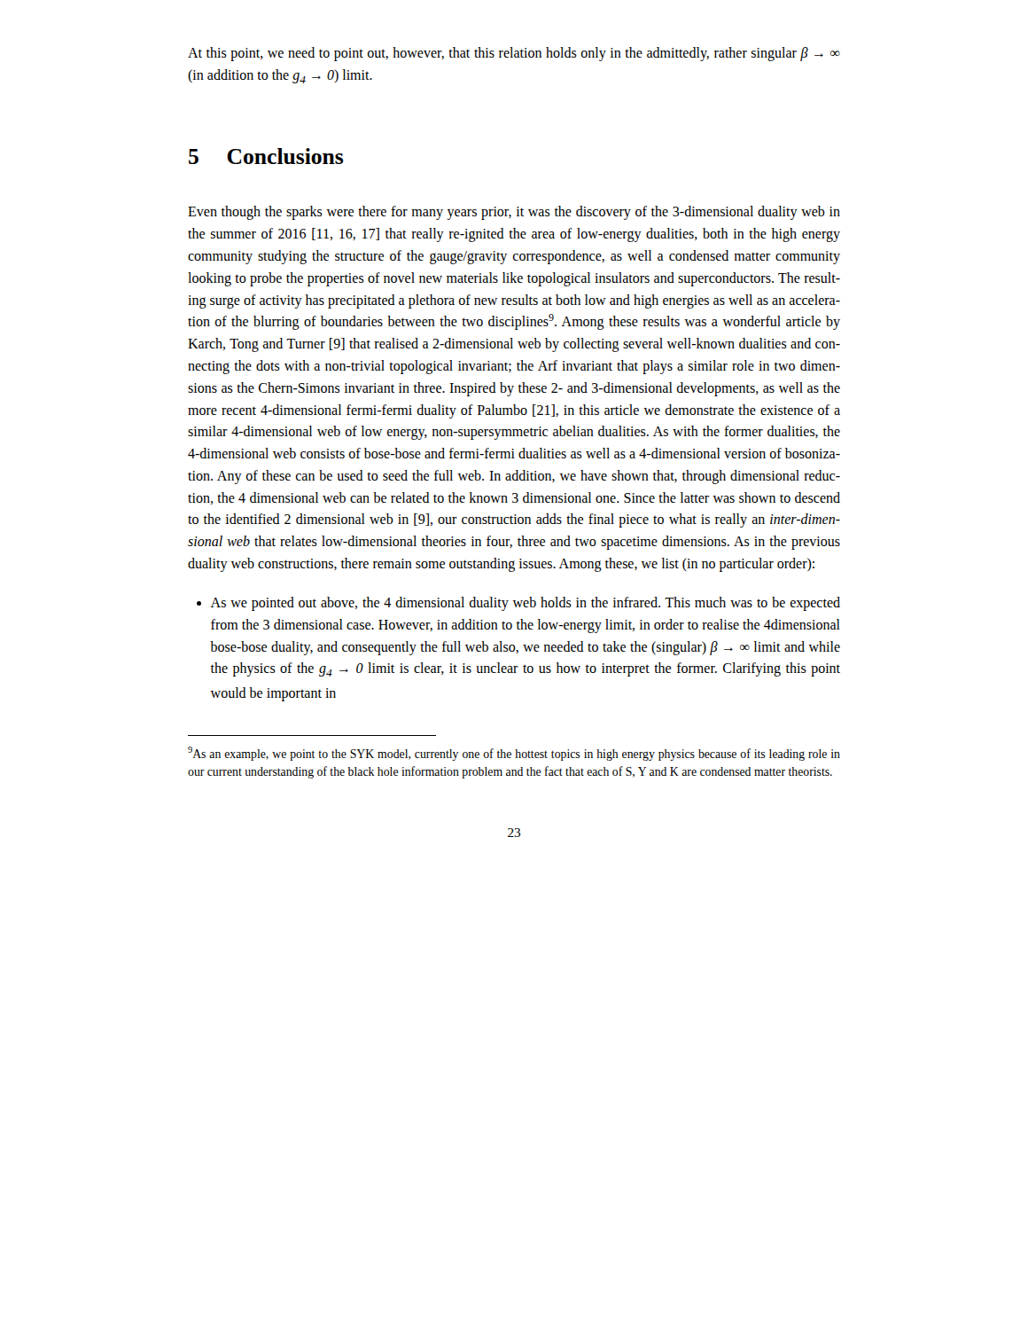At this point, we need to point out, however, that this relation holds only in the admittedly, rather singular β → ∞ (in addition to the g4 → 0) limit.
5 Conclusions
Even though the sparks were there for many years prior, it was the discovery of the 3-dimensional duality web in the summer of 2016 [11, 16, 17] that really re-ignited the area of low-energy dualities, both in the high energy community studying the structure of the gauge/gravity correspondence, as well a condensed matter community looking to probe the properties of novel new materials like topological insulators and superconductors. The resulting surge of activity has precipitated a plethora of new results at both low and high energies as well as an acceleration of the blurring of boundaries between the two disciplines9. Among these results was a wonderful article by Karch, Tong and Turner [9] that realised a 2-dimensional web by collecting several well-known dualities and connecting the dots with a non-trivial topological invariant; the Arf invariant that plays a similar role in two dimensions as the Chern-Simons invariant in three. Inspired by these 2- and 3-dimensional developments, as well as the more recent 4-dimensional fermi-fermi duality of Palumbo [21], in this article we demonstrate the existence of a similar 4-dimensional web of low energy, non-supersymmetric abelian dualities. As with the former dualities, the 4-dimensional web consists of bose-bose and fermi-fermi dualities as well as a 4-dimensional version of bosonization. Any of these can be used to seed the full web. In addition, we have shown that, through dimensional reduction, the 4 dimensional web can be related to the known 3 dimensional one. Since the latter was shown to descend to the identified 2 dimensional web in [9], our construction adds the final piece to what is really an inter-dimensional web that relates low-dimensional theories in four, three and two spacetime dimensions. As in the previous duality web constructions, there remain some outstanding issues. Among these, we list (in no particular order):
As we pointed out above, the 4 dimensional duality web holds in the infrared. This much was to be expected from the 3 dimensional case. However, in addition to the low-energy limit, in order to realise the 4dimensional bose-bose duality, and consequently the full web also, we needed to take the (singular) β → ∞ limit and while the physics of the g4 → 0 limit is clear, it is unclear to us how to interpret the former. Clarifying this point would be important in
9As an example, we point to the SYK model, currently one of the hottest topics in high energy physics because of its leading role in our current understanding of the black hole information problem and the fact that each of S, Y and K are condensed matter theorists.
23